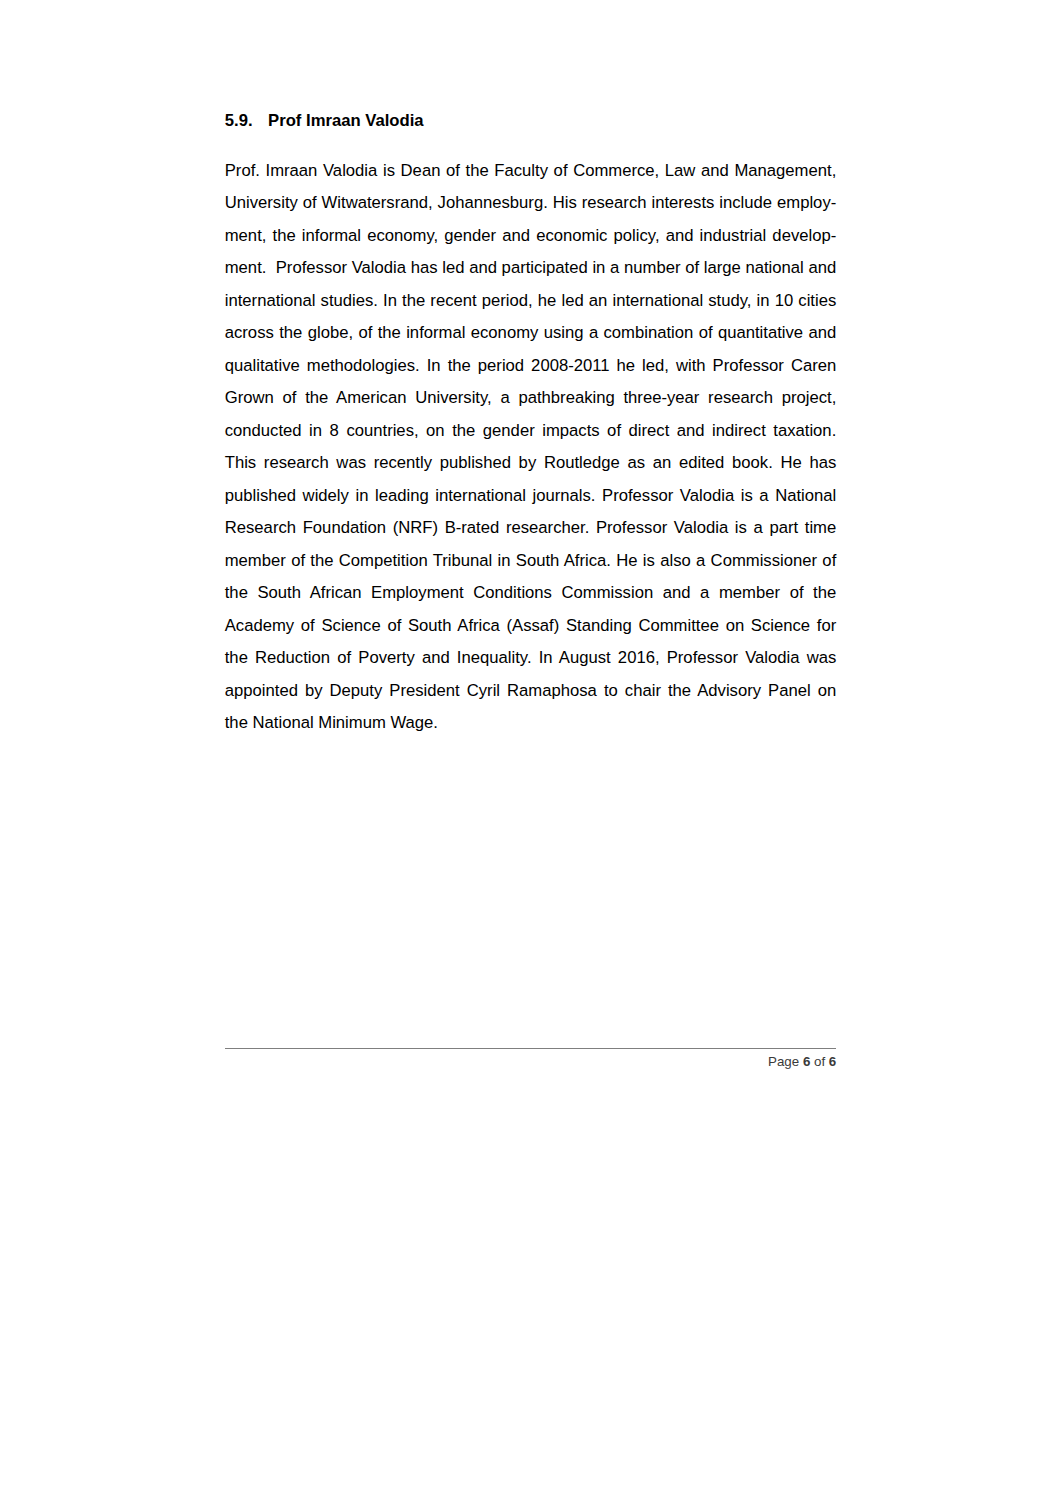5.9. Prof Imraan Valodia
Prof. Imraan Valodia is Dean of the Faculty of Commerce, Law and Management, University of Witwatersrand, Johannesburg. His research interests include employment, the informal economy, gender and economic policy, and industrial development. Professor Valodia has led and participated in a number of large national and international studies. In the recent period, he led an international study, in 10 cities across the globe, of the informal economy using a combination of quantitative and qualitative methodologies. In the period 2008-2011 he led, with Professor Caren Grown of the American University, a pathbreaking three-year research project, conducted in 8 countries, on the gender impacts of direct and indirect taxation. This research was recently published by Routledge as an edited book. He has published widely in leading international journals. Professor Valodia is a National Research Foundation (NRF) B-rated researcher. Professor Valodia is a part time member of the Competition Tribunal in South Africa. He is also a Commissioner of the South African Employment Conditions Commission and a member of the Academy of Science of South Africa (Assaf) Standing Committee on Science for the Reduction of Poverty and Inequality. In August 2016, Professor Valodia was appointed by Deputy President Cyril Ramaphosa to chair the Advisory Panel on the National Minimum Wage.
Page 6 of 6